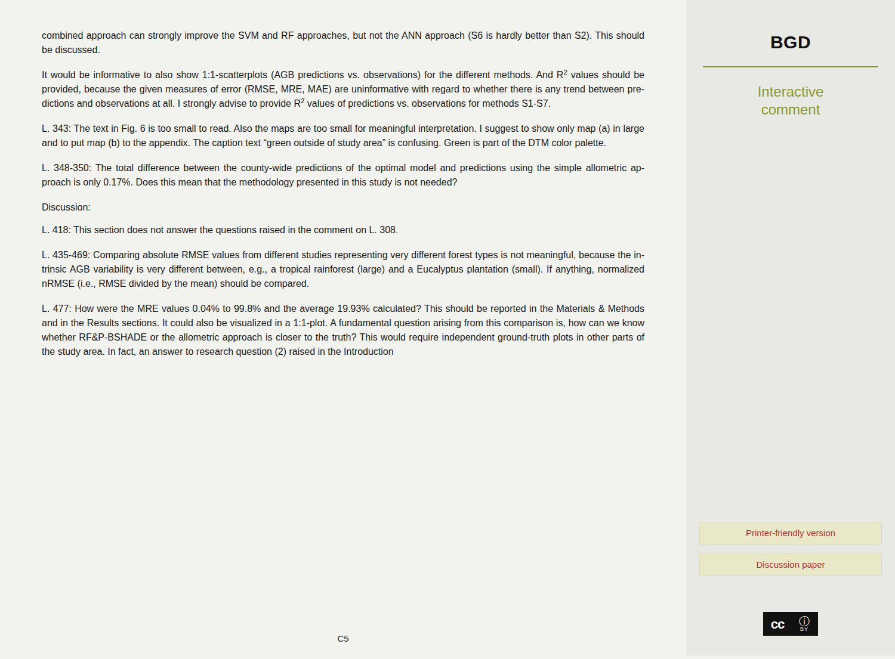combined approach can strongly improve the SVM and RF approaches, but not the ANN approach (S6 is hardly better than S2). This should be discussed.
It would be informative to also show 1:1-scatterplots (AGB predictions vs. observations) for the different methods. And R2 values should be provided, because the given measures of error (RMSE, MRE, MAE) are uninformative with regard to whether there is any trend between predictions and observations at all. I strongly advise to provide R2 values of predictions vs. observations for methods S1-S7.
L. 343: The text in Fig. 6 is too small to read. Also the maps are too small for meaningful interpretation. I suggest to show only map (a) in large and to put map (b) to the appendix. The caption text “green outside of study area” is confusing. Green is part of the DTM color palette.
L. 348-350: The total difference between the county-wide predictions of the optimal model and predictions using the simple allometric approach is only 0.17%. Does this mean that the methodology presented in this study is not needed?
Discussion:
L. 418: This section does not answer the questions raised in the comment on L. 308.
L. 435-469: Comparing absolute RMSE values from different studies representing very different forest types is not meaningful, because the intrinsic AGB variability is very different between, e.g., a tropical rainforest (large) and a Eucalyptus plantation (small). If anything, normalized nRMSE (i.e., RMSE divided by the mean) should be compared.
L. 477: How were the MRE values 0.04% to 99.8% and the average 19.93% calculated? This should be reported in the Materials & Methods and in the Results sections. It could also be visualized in a 1:1-plot. A fundamental question arising from this comparison is, how can we know whether RF&P-BSHADE or the allometric approach is closer to the truth? This would require independent ground-truth plots in other parts of the study area. In fact, an answer to research question (2) raised in the Introduction
BGD
Interactive
comment
Printer-friendly version Discussion paper
cc
ⓘ BY
C5